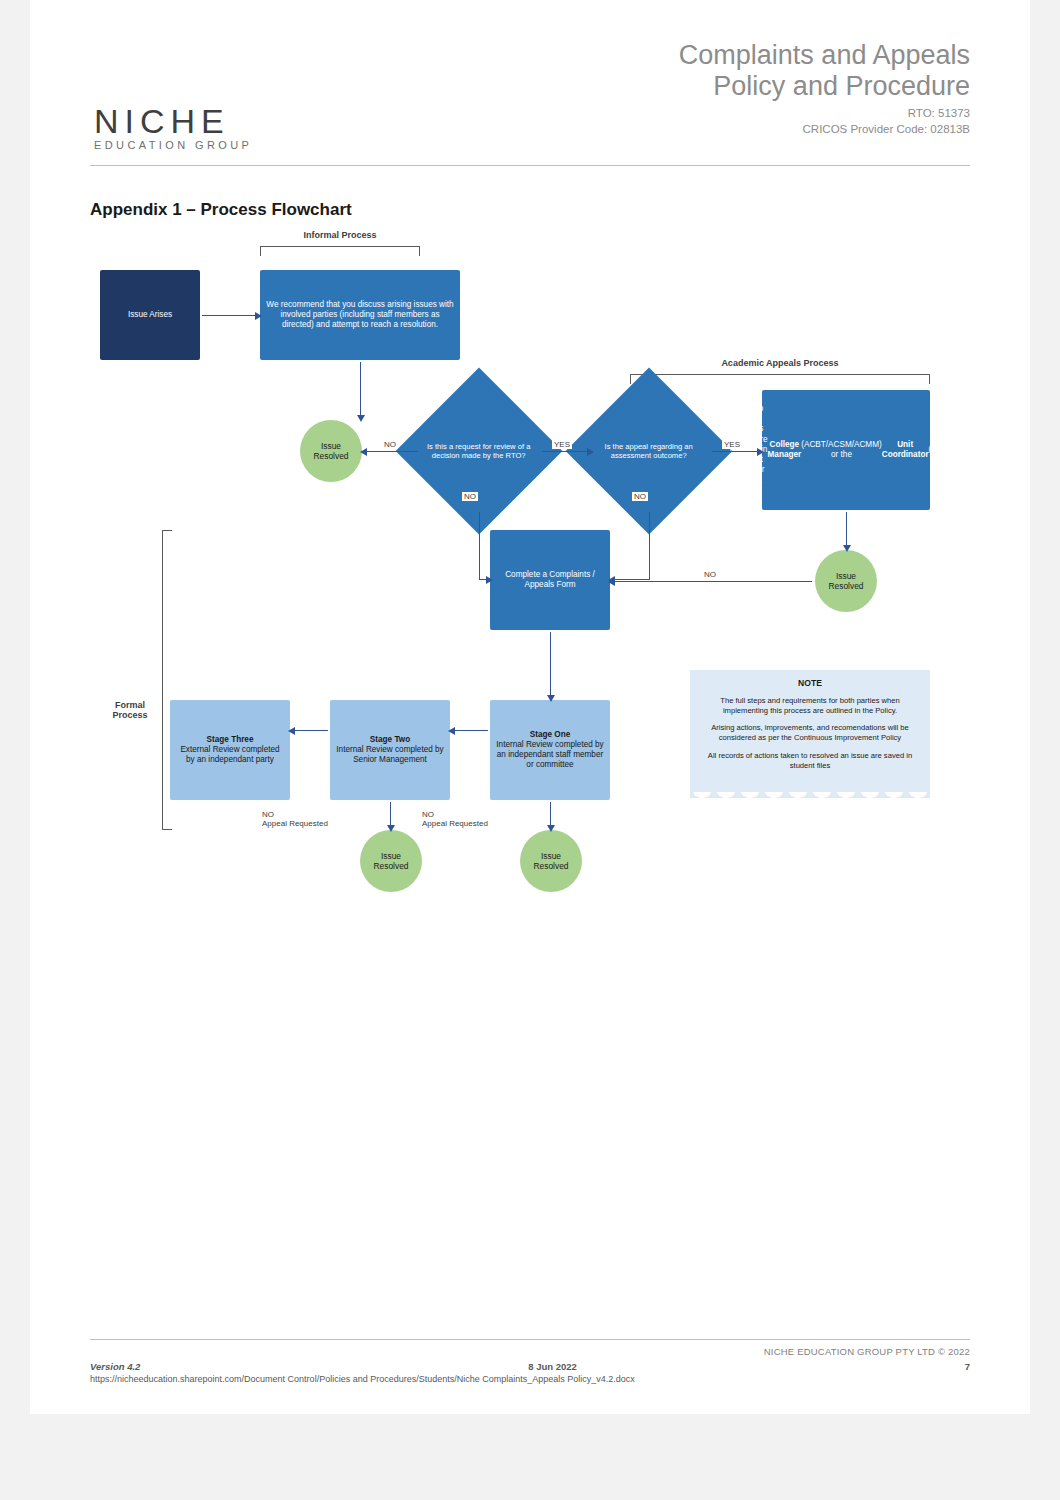NICHE
EDUCATION GROUP
Complaints and Appeals
Policy and Procedure
RTO: 51373
CRICOS Provider Code: 02813B
Appendix 1 – Process Flowchart
Informal Process
Academic Appeals Process
Formal
Process
Issue Arises
We recommend that you discuss arising issues with involved parties (including staff members as directed) and attempt to reach a resolution.
Issue
Resolved
Is this a request for review of a decision made by the RTO?
NO
Is the appeal regarding an assessment outcome?
YES
Refer to the Appeals Procedure outlined in the Unit Guide or contact the College Manager (ACBT/ACSM/ACMM) or the Unit Coordinator (AACDS)
YES
Issue
Resolved
Complete a Complaints / Appeals Form
NO
NO
NO
Stage One
Internal Review completed by an independant staff member or committee
Issue
Resolved
Stage Two
Internal Review completed by Senior Management
NO
Appeal Requested
Issue
Resolved
Stage Three
External Review completed by an independant party
NO
Appeal Requested
NOTE
The full steps and requirements for both parties when implementing this process are outlined in the Policy.
Arising actions, improvements, and recomendations will be considered as per the Continuous Improvement Policy
All records of actions taken to resolved an issue are saved in student files
NICHE EDUCATION GROUP PTY LTD © 2022
Version 4.2 8 Jun 2022 7
https://nicheeducation.sharepoint.com/Document Control/Policies and Procedures/Students/Niche Complaints_Appeals Policy_v4.2.docx